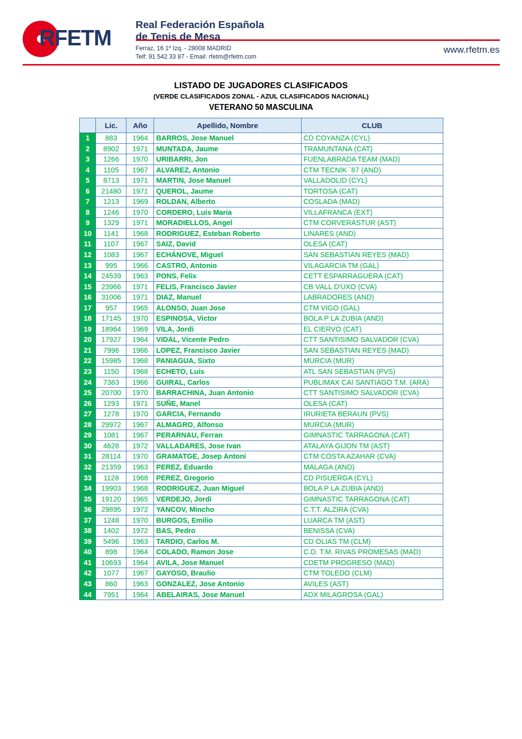RFE TM
Real Federación Española
de Tenis de Mesa
Ferraz, 16 1º Izq. - 28008 MADRID
Telf: 91 542 33 87 - Email: rfetm@rfetm.com
www.rfetm.es
LISTADO DE JUGADORES CLASIFICADOS
(VERDE CLASIFICADOS ZONAL - AZUL CLASIFICADOS NACIONAL)
VETERANO 50 MASCULINA
| | Lic. | Año | Apellido, Nombre | CLUB |
| --- | --- | --- | --- | --- |
| 1 | 883 | 1964 | BARROS, Jose Manuel | CD COYANZA (CYL) |
| 2 | 8902 | 1971 | MUNTADA, Jaume | TRAMUNTANA (CAT) |
| 3 | 1266 | 1970 | URIBARRI, Jon | FUENLABRADA TEAM (MAD) |
| 4 | 1105 | 1967 | ALVAREZ, Antonio | CTM TECNIK ´87 (AND) |
| 5 | 8713 | 1971 | MARTIN, Jose Manuel | VALLADOLID (CYL) |
| 6 | 21480 | 1971 | QUEROL, Jaume | TORTOSA (CAT) |
| 7 | 1213 | 1969 | ROLDAN, Alberto | COSLADA (MAD) |
| 8 | 1246 | 1970 | CORDERO, Luis Maria | VILLAFRANCA (EXT) |
| 9 | 1329 | 1971 | MORADIELLOS, Angel | CTM CORVERASTUR (AST) |
| 10 | 1141 | 1968 | RODRIGUEZ, Esteban Roberto | LINARES (AND) |
| 11 | 1107 | 1967 | SAIZ, David | OLESA (CAT) |
| 12 | 1083 | 1967 | ECHÁNOVE, Miguel | SAN SEBASTIAN REYES (MAD) |
| 13 | 995 | 1966 | CASTRO, Antonio | VILAGARCIA TM (GAL) |
| 14 | 24539 | 1963 | PONS, Felix | CETT ESPARRAGUERA (CAT) |
| 15 | 23966 | 1971 | FELIS, Francisco Javier | CB VALL D'UXO (CVA) |
| 16 | 31006 | 1971 | DIAZ, Manuel | LABRADORES (AND) |
| 17 | 957 | 1965 | ALONSO, Juan Jose | CTM VIGO (GAL) |
| 18 | 17145 | 1970 | ESPINOSA, Victor | BOLA P LA ZUBIA (AND) |
| 19 | 18964 | 1969 | VILA, Jordi | EL CIERVO (CAT) |
| 20 | 17927 | 1964 | VIDAL, Vicente Pedro | CTT SANTISIMO SALVADOR (CVA) |
| 21 | 7996 | 1966 | LOPEZ, Francisco Javier | SAN SEBASTIAN REYES (MAD) |
| 22 | 15985 | 1968 | PANIAGUA, Sixto | MURCIA (MUR) |
| 23 | 1150 | 1968 | ECHETO, Luis | ATL SAN SEBASTIAN (PVS) |
| 24 | 7383 | 1966 | GUIRAL, Carlos | PUBLIMAX CAI SANTIAGO T.M. (ARA) |
| 25 | 20700 | 1970 | BARRACHINA, Juan Antonio | CTT SANTISIMO SALVADOR (CVA) |
| 26 | 1293 | 1971 | SUÑE, Manel | OLESA (CAT) |
| 27 | 1278 | 1970 | GARCIA, Fernando | IRURIETA BERAUN (PVS) |
| 28 | 29972 | 1967 | ALMAGRO, Alfonso | MURCIA (MUR) |
| 29 | 1081 | 1967 | PERARNAU, Ferran | GIMNASTIC TARRAGONA (CAT) |
| 30 | 4628 | 1972 | VALLADARES, Jose Ivan | ATALAYA GIJON TM (AST) |
| 31 | 28114 | 1970 | GRAMATGE, Josep Antoni | CTM COSTA AZAHAR (CVA) |
| 32 | 21359 | 1963 | PEREZ, Eduardo | MALAGA (AND) |
| 33 | 1128 | 1968 | PEREZ, Gregorio | CD PISUERGA (CYL) |
| 34 | 19903 | 1968 | RODRIGUEZ, Juan Miguel | BOLA P LA ZUBIA (AND) |
| 35 | 19120 | 1965 | VERDEJO, Jordi | GIMNASTIC TARRAGONA (CAT) |
| 36 | 29895 | 1972 | YANCOV, Mincho | C.T.T. ALZIRA (CVA) |
| 37 | 1248 | 1970 | BURGOS, Emilio | LUARCA TM (AST) |
| 38 | 1402 | 1972 | BAS, Pedro | BENISSA (CVA) |
| 39 | 5496 | 1963 | TARDIO, Carlos M. | CD OLIAS TM (CLM) |
| 40 | 898 | 1964 | COLADO, Ramon Jose | C.D. T.M. RIVAS PROMESAS (MAD) |
| 41 | 10693 | 1964 | AVILA, Jose Manuel | CDETM PROGRESO (MAD) |
| 42 | 1077 | 1967 | GAYOSO, Braulio | CTM TOLEDO (CLM) |
| 43 | 860 | 1963 | GONZALEZ, Jose Antonio | AVILES (AST) |
| 44 | 7951 | 1964 | ABELAIRAS, Jose Manuel | ADX MILAGROSA (GAL) |